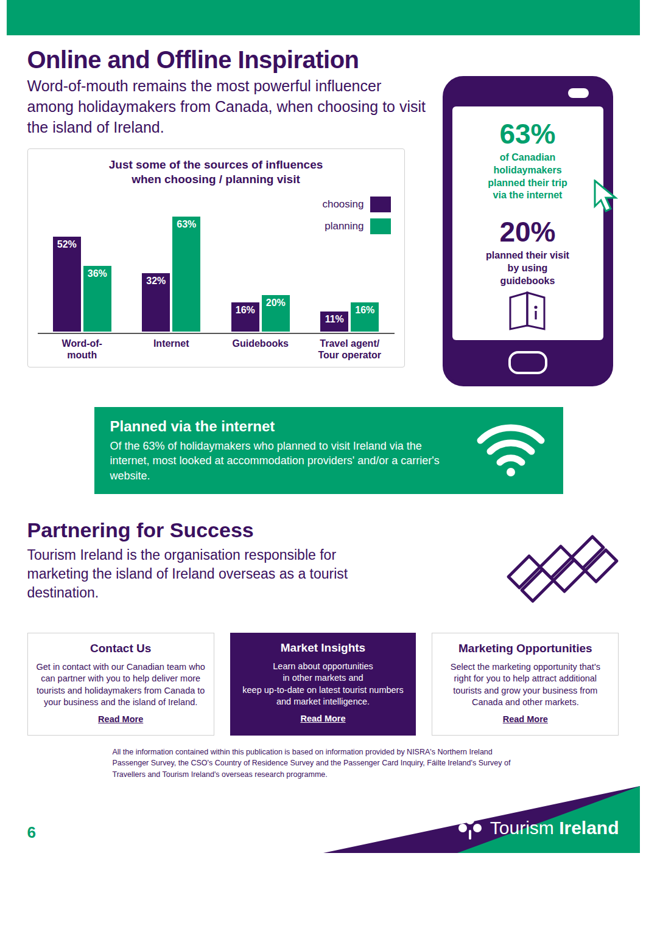Online and Offline Inspiration
Word-of-mouth remains the most powerful influencer among holidaymakers from Canada, when choosing to visit the island of Ireland.
Just some of the sources of influences
when choosing / planning visit
choosing
planning
52%
36%
32%
63%
16%
20%
11%
16%
Word-of-
mouth
Internet
Guidebooks
Travel agent/
Tour operator
63%
of Canadian
holidaymakers
planned their trip
via the internet
20%
planned their visit
by using
guidebooks
Planned via the internet
Of the 63% of holidaymakers who planned to visit Ireland via the internet, most looked at accommodation providers' and/or a carrier's website.
Partnering for Success
Tourism Ireland is the organisation responsible for marketing the island of Ireland overseas as a tourist destination.
Contact Us
Get in contact with our Canadian team who can partner with you to help deliver more tourists and holidaymakers from Canada to your business and the island of Ireland.
Read More
Market Insights
Learn about opportunities
in other markets and
keep up-to-date on latest tourist numbers and market intelligence.
Read More
Marketing Opportunities
Select the marketing opportunity that's right for you to help attract additional tourists and grow your business from Canada and other markets.
Read More
All the information contained within this publication is based on information provided by NISRA's Northern Ireland Passenger Survey, the CSO's Country of Residence Survey and the Passenger Card Inquiry, Fáilte Ireland's Survey of Travellers and Tourism Ireland's overseas research programme.
6
Tourism Ireland